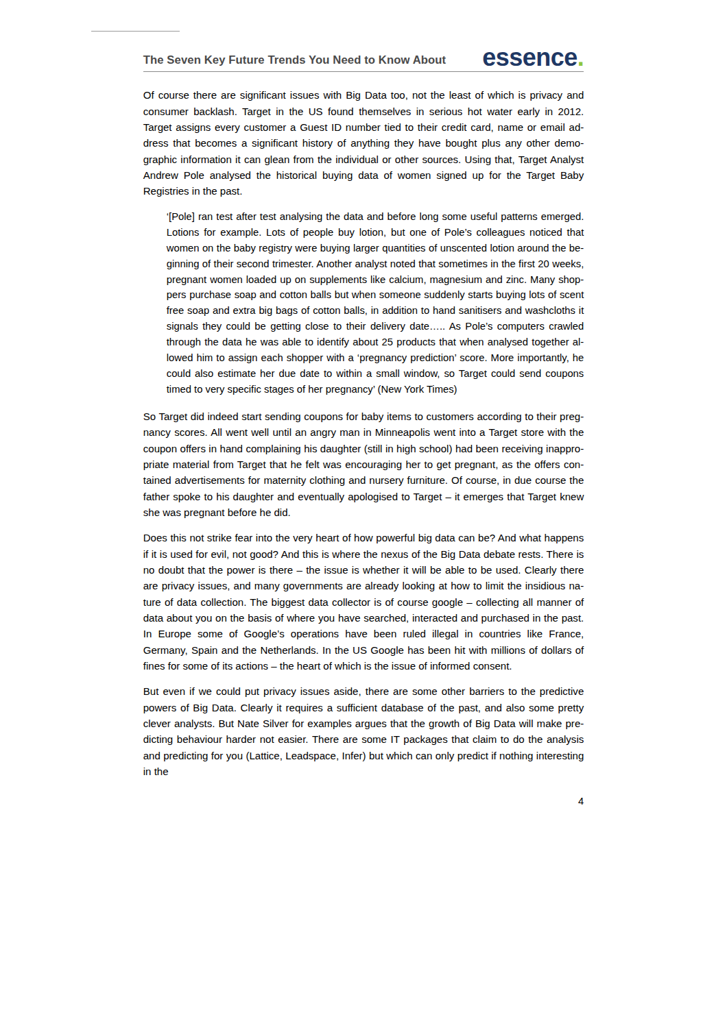The Seven Key Future Trends You Need to Know About
essence.
Of course there are significant issues with Big Data too, not the least of which is privacy and consumer backlash. Target in the US found themselves in serious hot water early in 2012. Target assigns every customer a Guest ID number tied to their credit card, name or email address that becomes a significant history of anything they have bought plus any other demographic information it can glean from the individual or other sources. Using that, Target Analyst Andrew Pole analysed the historical buying data of women signed up for the Target Baby Registries in the past.
‘[Pole] ran test after test analysing the data and before long some useful patterns emerged. Lotions for example. Lots of people buy lotion, but one of Pole’s colleagues noticed that women on the baby registry were buying larger quantities of unscented lotion around the beginning of their second trimester. Another analyst noted that sometimes in the first 20 weeks, pregnant women loaded up on supplements like calcium, magnesium and zinc. Many shoppers purchase soap and cotton balls but when someone suddenly starts buying lots of scent free soap and extra big bags of cotton balls, in addition to hand sanitisers and washcloths it signals they could be getting close to their delivery date….. As Pole’s computers crawled through the data he was able to identify about 25 products that when analysed together allowed him to assign each shopper with a ‘pregnancy prediction’ score. More importantly, he could also estimate her due date to within a small window, so Target could send coupons timed to very specific stages of her pregnancy’ (New York Times)
So Target did indeed start sending coupons for baby items to customers according to their pregnancy scores. All went well until an angry man in Minneapolis went into a Target store with the coupon offers in hand complaining his daughter (still in high school) had been receiving inappropriate material from Target that he felt was encouraging her to get pregnant, as the offers contained advertisements for maternity clothing and nursery furniture. Of course, in due course the father spoke to his daughter and eventually apologised to Target – it emerges that Target knew she was pregnant before he did.
Does this not strike fear into the very heart of how powerful big data can be? And what happens if it is used for evil, not good? And this is where the nexus of the Big Data debate rests. There is no doubt that the power is there – the issue is whether it will be able to be used. Clearly there are privacy issues, and many governments are already looking at how to limit the insidious nature of data collection. The biggest data collector is of course google – collecting all manner of data about you on the basis of where you have searched, interacted and purchased in the past. In Europe some of Google’s operations have been ruled illegal in countries like France, Germany, Spain and the Netherlands. In the US Google has been hit with millions of dollars of fines for some of its actions – the heart of which is the issue of informed consent.
But even if we could put privacy issues aside, there are some other barriers to the predictive powers of Big Data. Clearly it requires a sufficient database of the past, and also some pretty clever analysts. But Nate Silver for examples argues that the growth of Big Data will make predicting behaviour harder not easier. There are some IT packages that claim to do the analysis and predicting for you (Lattice, Leadspace, Infer) but which can only predict if nothing interesting in the
4